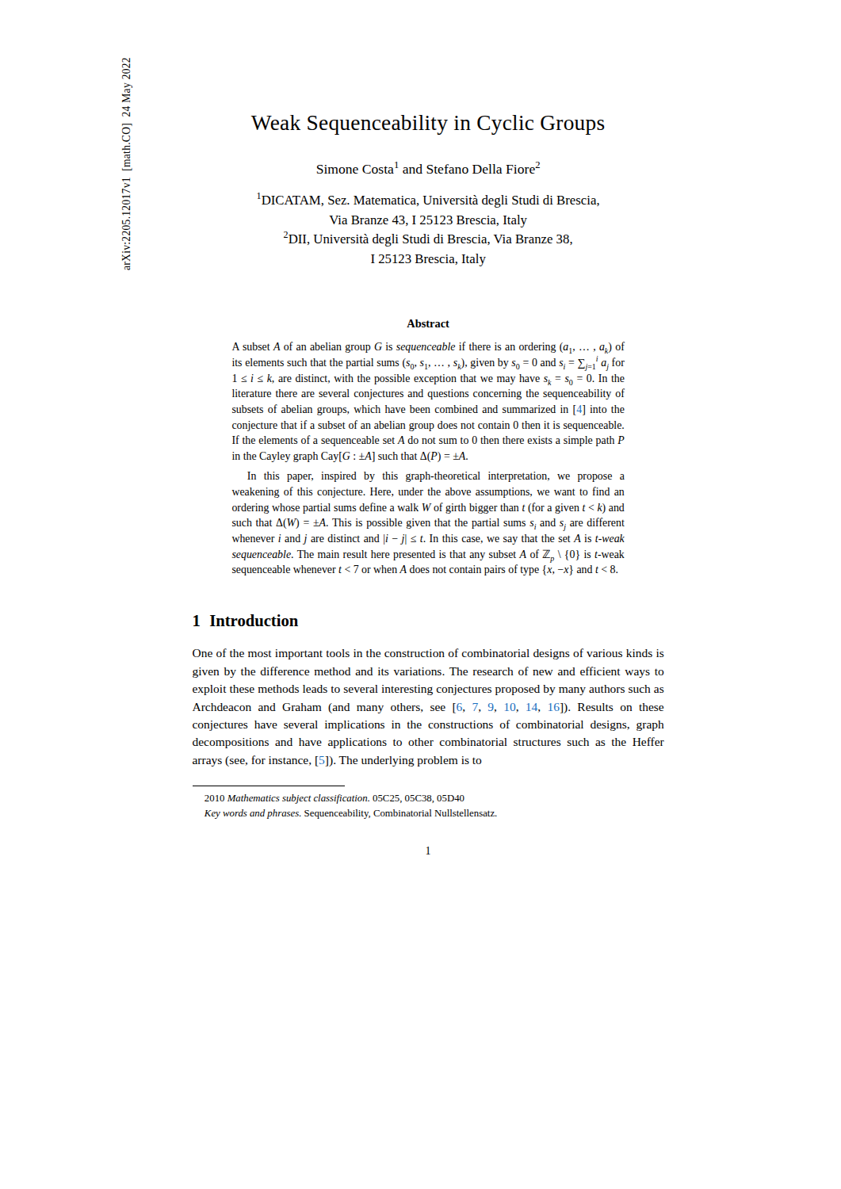arXiv:2205.12017v1 [math.CO] 24 May 2022
Weak Sequenceability in Cyclic Groups
Simone Costa1 and Stefano Della Fiore2
1DICATAM, Sez. Matematica, Università degli Studi di Brescia,
Via Branze 43, I 25123 Brescia, Italy
2DII, Università degli Studi di Brescia, Via Branze 38,
I 25123 Brescia, Italy
Abstract
A subset A of an abelian group G is sequenceable if there is an ordering (a1, … , ak) of its elements such that the partial sums (s0, s1, … , sk), given by s0 = 0 and si = ∑j=1i aj for 1 ≤ i ≤ k, are distinct, with the possible exception that we may have sk = s0 = 0. In the literature there are several conjectures and questions concerning the sequenceability of subsets of abelian groups, which have been combined and summarized in [4] into the conjecture that if a subset of an abelian group does not contain 0 then it is sequenceable. If the elements of a sequenceable set A do not sum to 0 then there exists a simple path P in the Cayley graph Cay[G : ±A] such that Δ(P) = ±A.
In this paper, inspired by this graph-theoretical interpretation, we propose a weakening of this conjecture. Here, under the above assumptions, we want to find an ordering whose partial sums define a walk W of girth bigger than t (for a given t < k) and such that Δ(W) = ±A. This is possible given that the partial sums si and sj are different whenever i and j are distinct and |i − j| ≤ t. In this case, we say that the set A is t-weak sequenceable. The main result here presented is that any subset A of ℤp \ {0} is t-weak sequenceable whenever t < 7 or when A does not contain pairs of type {x, −x} and t < 8.
1 Introduction
One of the most important tools in the construction of combinatorial designs of various kinds is given by the difference method and its variations. The research of new and efficient ways to exploit these methods leads to several interesting conjectures proposed by many authors such as Archdeacon and Graham (and many others, see [6, 7, 9, 10, 14, 16]). Results on these conjectures have several implications in the constructions of combinatorial designs, graph decompositions and have applications to other combinatorial structures such as the Heffer arrays (see, for instance, [5]). The underlying problem is to
2010 Mathematics subject classification. 05C25, 05C38, 05D40
Key words and phrases. Sequenceability, Combinatorial Nullstellensatz.
1